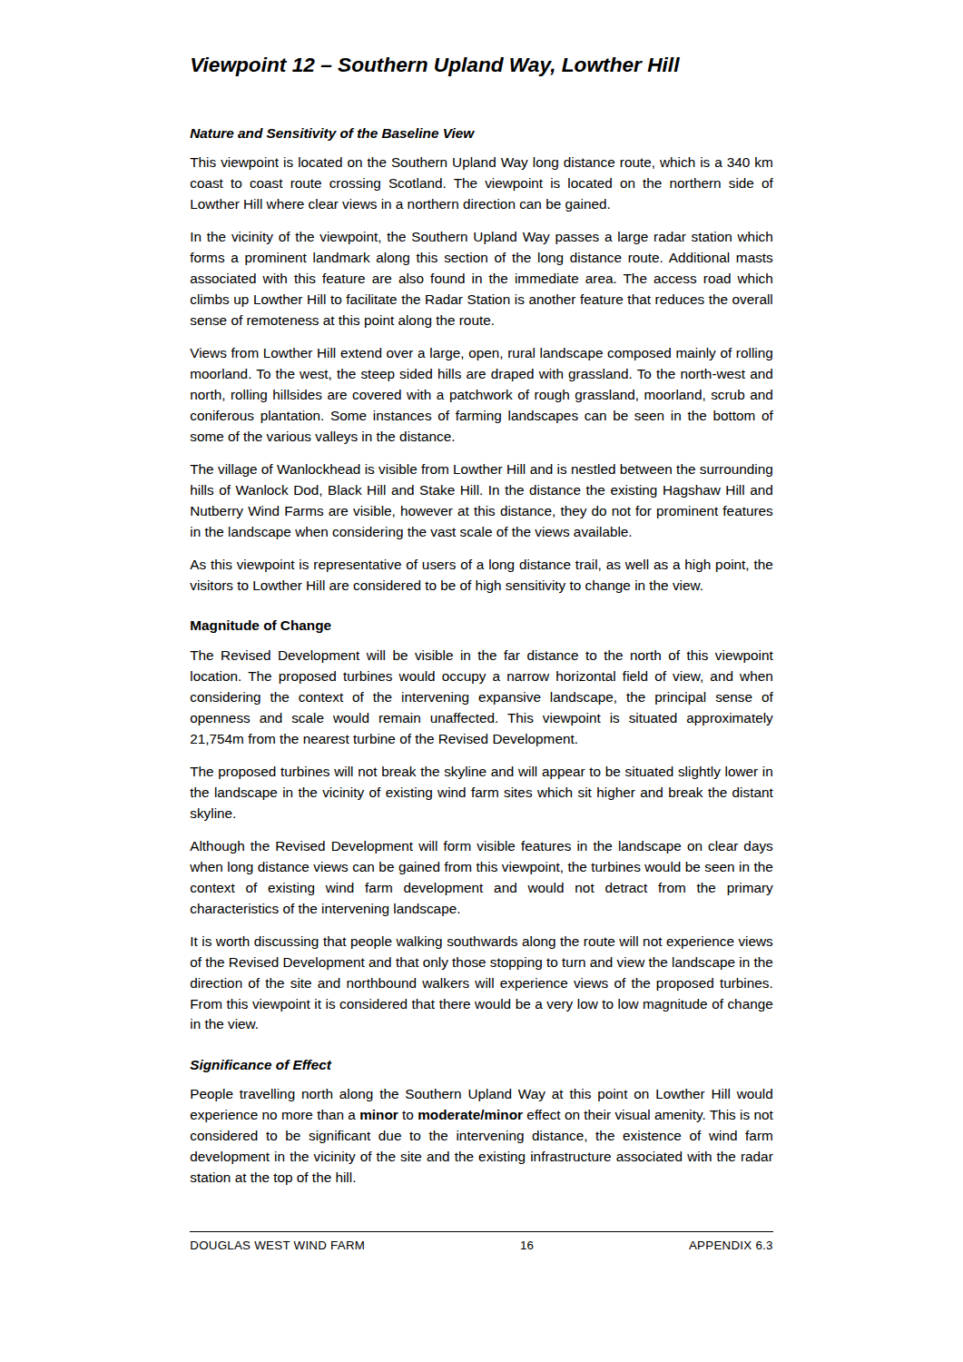Viewpoint 12 – Southern Upland Way, Lowther Hill
Nature and Sensitivity of the Baseline View
This viewpoint is located on the Southern Upland Way long distance route, which is a 340 km coast to coast route crossing Scotland. The viewpoint is located on the northern side of Lowther Hill where clear views in a northern direction can be gained.
In the vicinity of the viewpoint, the Southern Upland Way passes a large radar station which forms a prominent landmark along this section of the long distance route. Additional masts associated with this feature are also found in the immediate area. The access road which climbs up Lowther Hill to facilitate the Radar Station is another feature that reduces the overall sense of remoteness at this point along the route.
Views from Lowther Hill extend over a large, open, rural landscape composed mainly of rolling moorland. To the west, the steep sided hills are draped with grassland. To the north-west and north, rolling hillsides are covered with a patchwork of rough grassland, moorland, scrub and coniferous plantation. Some instances of farming landscapes can be seen in the bottom of some of the various valleys in the distance.
The village of Wanlockhead is visible from Lowther Hill and is nestled between the surrounding hills of Wanlock Dod, Black Hill and Stake Hill. In the distance the existing Hagshaw Hill and Nutberry Wind Farms are visible, however at this distance, they do not for prominent features in the landscape when considering the vast scale of the views available.
As this viewpoint is representative of users of a long distance trail, as well as a high point, the visitors to Lowther Hill are considered to be of high sensitivity to change in the view.
Magnitude of Change
The Revised Development will be visible in the far distance to the north of this viewpoint location. The proposed turbines would occupy a narrow horizontal field of view, and when considering the context of the intervening expansive landscape, the principal sense of openness and scale would remain unaffected. This viewpoint is situated approximately 21,754m from the nearest turbine of the Revised Development.
The proposed turbines will not break the skyline and will appear to be situated slightly lower in the landscape in the vicinity of existing wind farm sites which sit higher and break the distant skyline.
Although the Revised Development will form visible features in the landscape on clear days when long distance views can be gained from this viewpoint, the turbines would be seen in the context of existing wind farm development and would not detract from the primary characteristics of the intervening landscape.
It is worth discussing that people walking southwards along the route will not experience views of the Revised Development and that only those stopping to turn and view the landscape in the direction of the site and northbound walkers will experience views of the proposed turbines. From this viewpoint it is considered that there would be a very low to low magnitude of change in the view.
Significance of Effect
People travelling north along the Southern Upland Way at this point on Lowther Hill would experience no more than a minor to moderate/minor effect on their visual amenity. This is not considered to be significant due to the intervening distance, the existence of wind farm development in the vicinity of the site and the existing infrastructure associated with the radar station at the top of the hill.
DOUGLAS WEST WIND FARM 16 APPENDIX 6.3